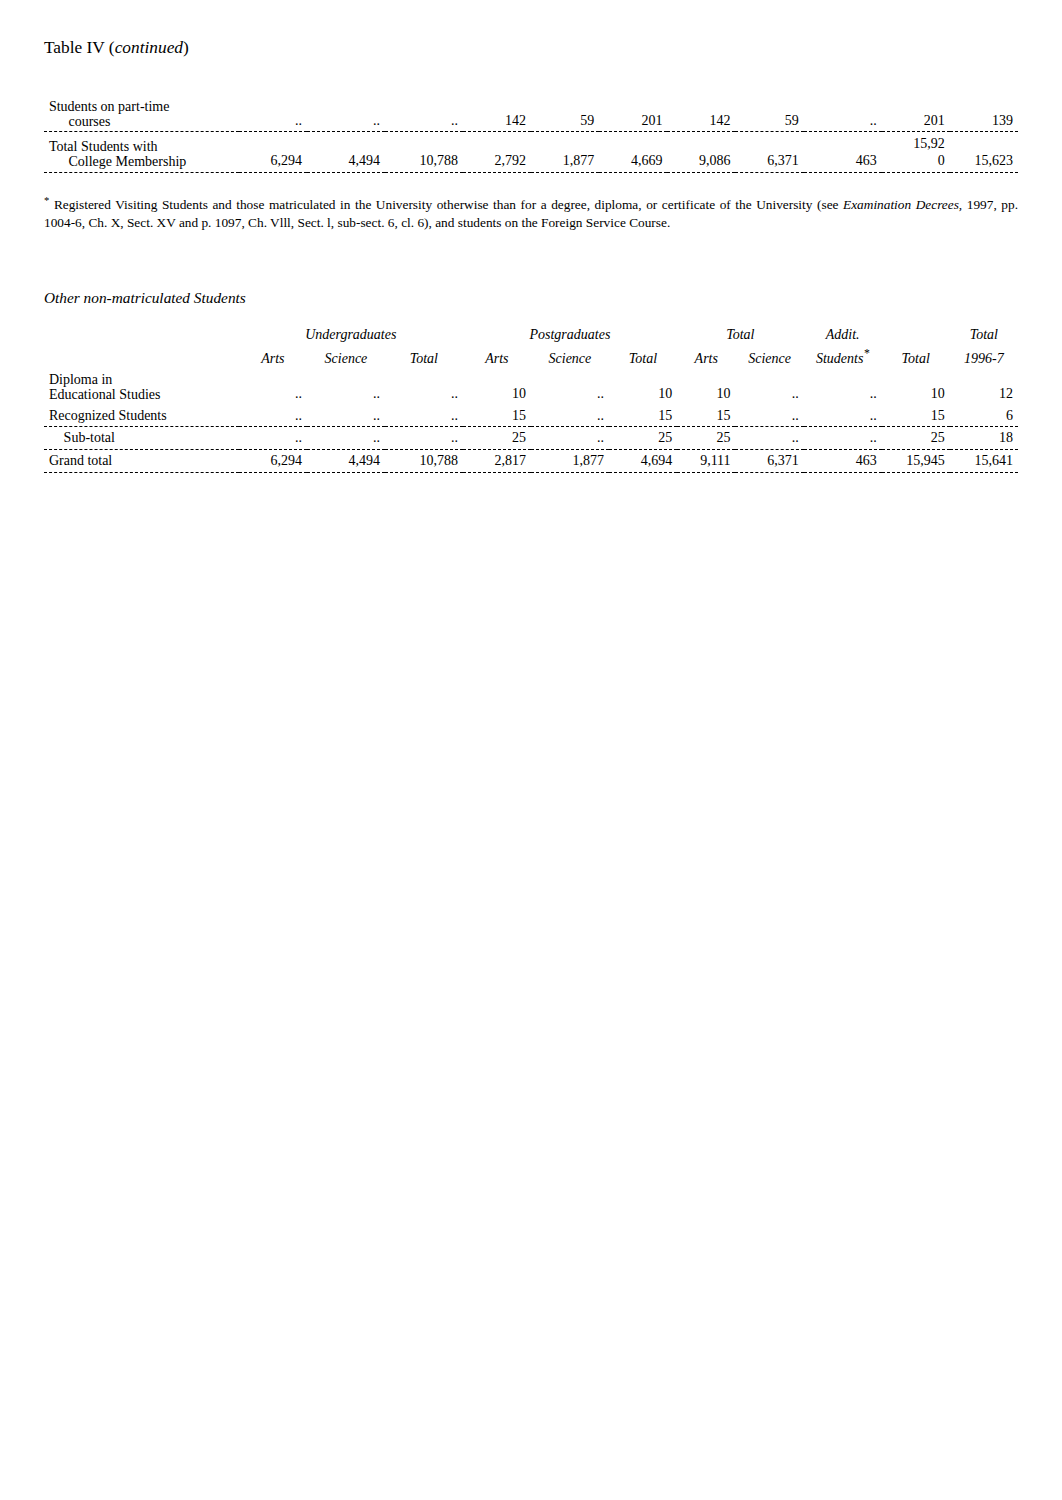Table IV (continued)
| Students on part-time courses | .. | .. | .. | 142 | 59 | 201 | 142 | 59 | .. | 201 | 139 |
| Total Students with College Membership | 6,294 | 4,494 | 10,788 | 2,792 | 1,877 | 4,669 | 9,086 | 6,371 | 463 | 15,92 0 | 15,623 |
* Registered Visiting Students and those matriculated in the University otherwise than for a degree, diploma, or certificate of the University (see Examination Decrees, 1997, pp. 1004-6, Ch. X, Sect. XV and p. 1097, Ch. Vlll, Sect. l, sub-sect. 6, cl. 6), and students on the Foreign Service Course.
Other non-matriculated Students
| | Undergraduates | Postgraduates | Total | Addit. | | Total |
| --- | --- | --- | --- | --- | --- | --- |
| | Arts | Science | Total | Arts | Science | Total | Arts | Science | Students * | Total | 1996-7 |
| Diploma in Educational Studies | .. | .. | .. | 10 | .. | 10 | 10 | .. | .. | 10 | 12 |
| Recognized Students | .. | .. | .. | 15 | .. | 15 | 15 | .. | .. | 15 | 6 |
| Sub-total | .. | .. | .. | 25 | .. | 25 | 25 | .. | .. | 25 | 18 |
| Grand total | 6,294 | 4,494 | 10,788 | 2,817 | 1,877 | 4,694 | 9,111 | 6,371 | 463 | 15,945 | 15,641 |